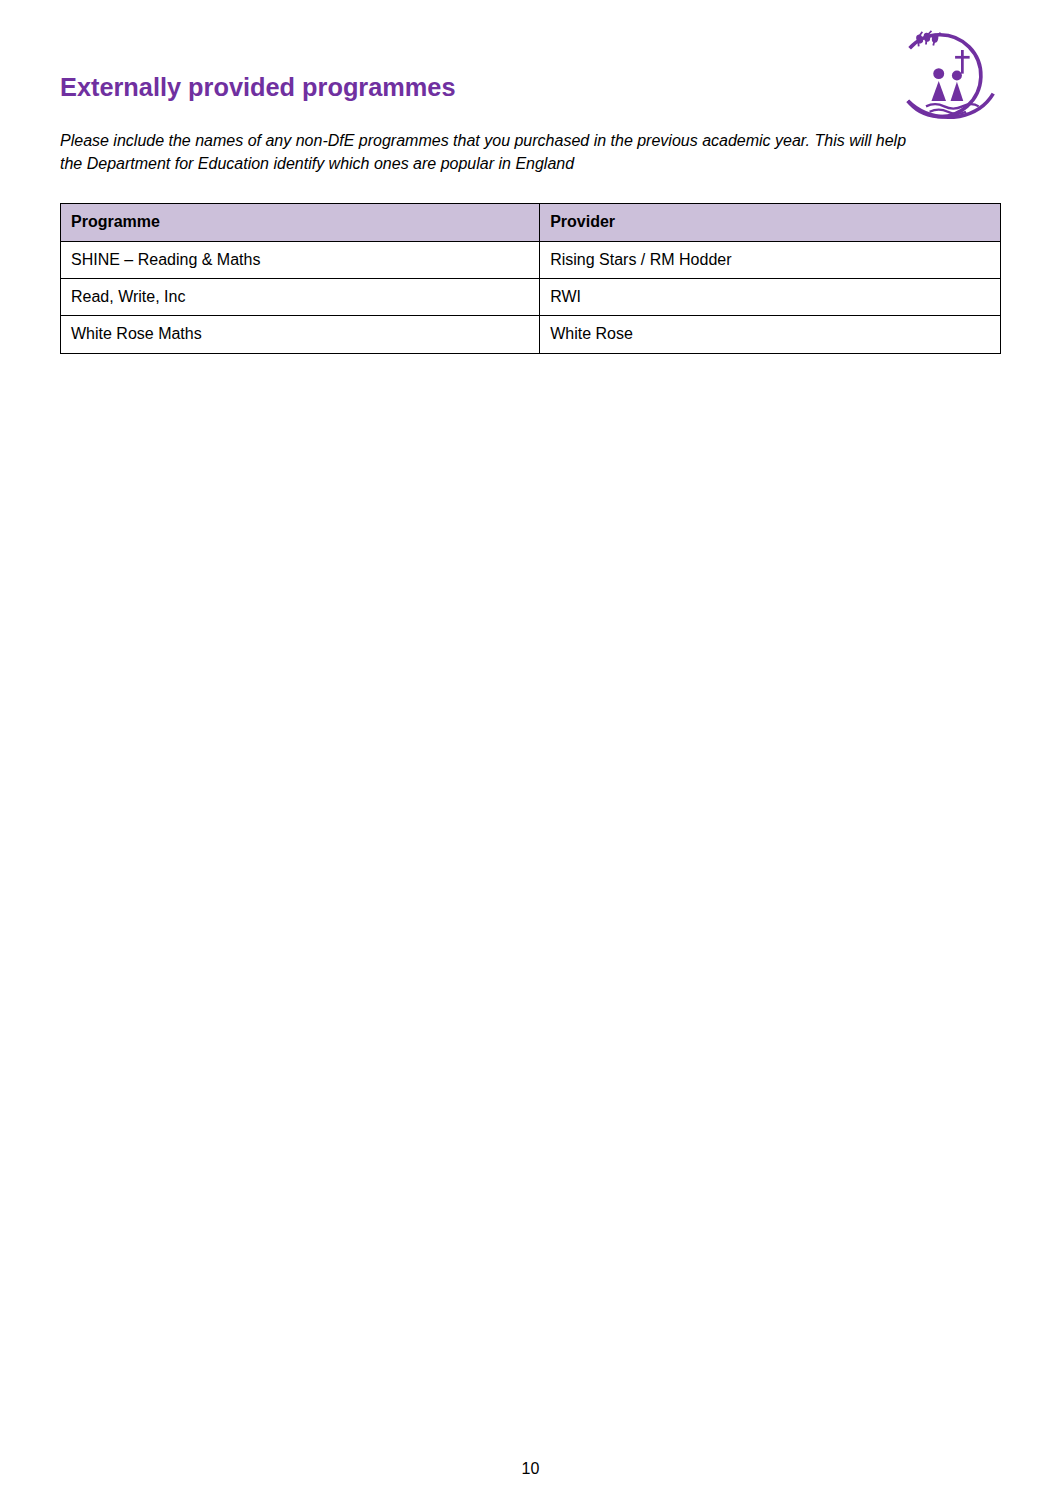Externally provided programmes
Please include the names of any non-DfE programmes that you purchased in the previous academic year. This will help the Department for Education identify which ones are popular in England
| Programme | Provider |
| --- | --- |
| SHINE – Reading & Maths | Rising Stars / RM Hodder |
| Read, Write, Inc | RWI |
| White Rose Maths | White Rose |
10